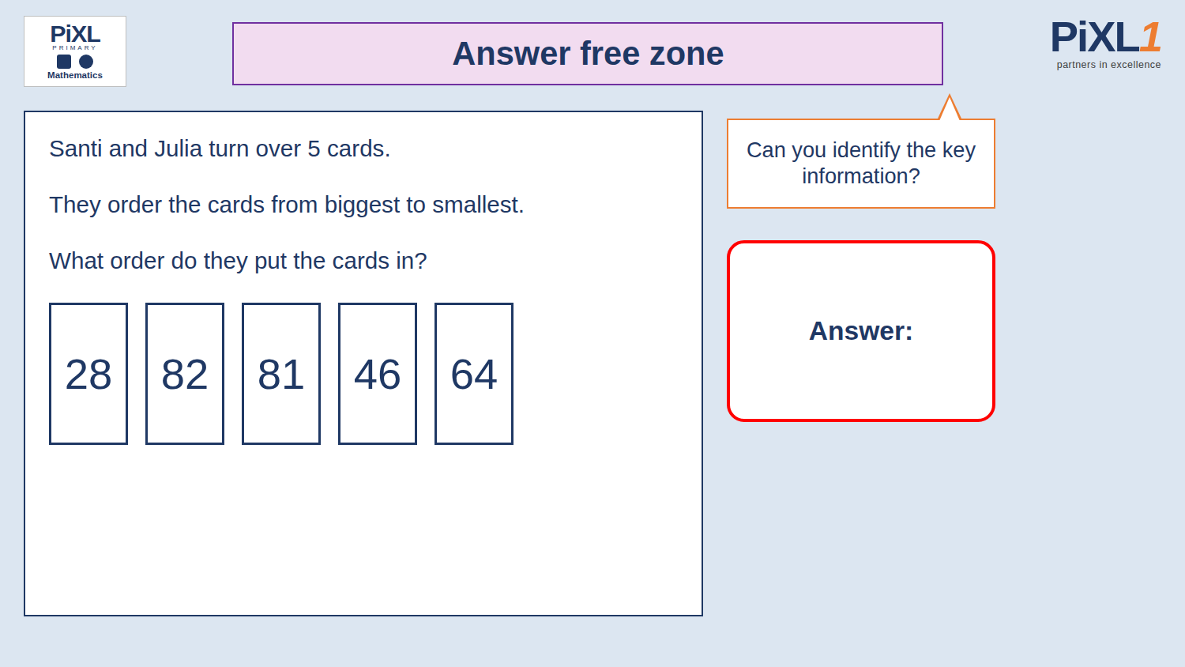PiXL
PRIMARY
Mathematics
Answer free zone
PiXL1
partners in excellence
Santi and Julia turn over 5 cards.
They order the cards from biggest to smallest.
What order do they put the cards in?
28
82
81
46
64
Can you identify the key information?
Answer: